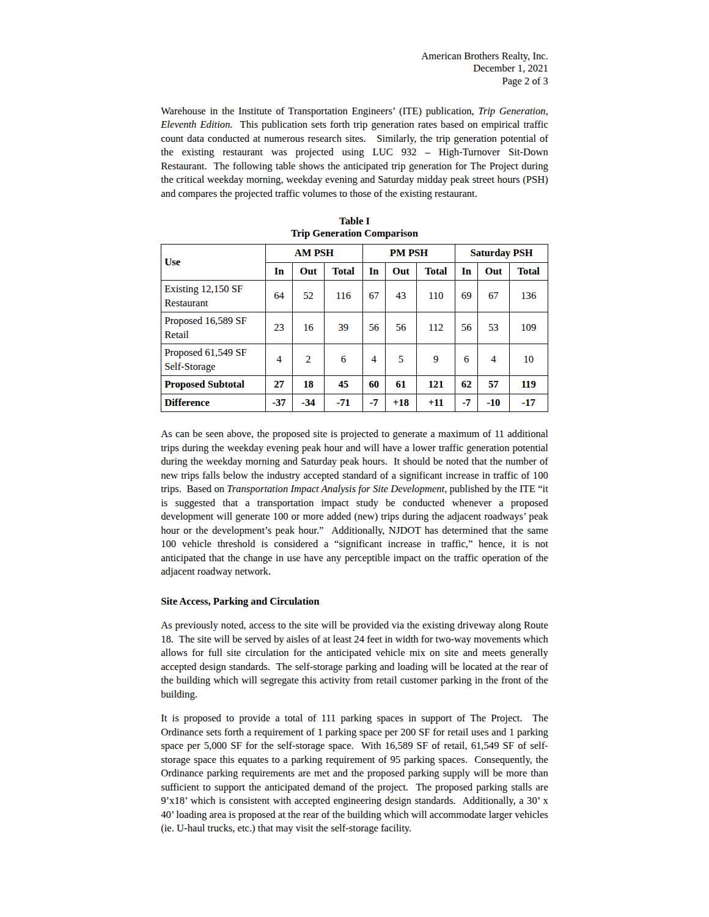American Brothers Realty, Inc.
December 1, 2021
Page 2 of 3
Warehouse in the Institute of Transportation Engineers’ (ITE) publication, Trip Generation, Eleventh Edition. This publication sets forth trip generation rates based on empirical traffic count data conducted at numerous research sites. Similarly, the trip generation potential of the existing restaurant was projected using LUC 932 – High-Turnover Sit-Down Restaurant. The following table shows the anticipated trip generation for The Project during the critical weekday morning, weekday evening and Saturday midday peak street hours (PSH) and compares the projected traffic volumes to those of the existing restaurant.
Table I Trip Generation Comparison
| Use | AM PSH | PM PSH | Saturday PSH |
| --- | --- | --- | --- |
| In | Out | Total | In | Out | Total | In | Out | Total |
| Existing 12,150 SF Restaurant | 64 | 52 | 116 | 67 | 43 | 110 | 69 | 67 | 136 |
| Proposed 16,589 SF Retail | 23 | 16 | 39 | 56 | 56 | 112 | 56 | 53 | 109 |
| Proposed 61,549 SF Self-Storage | 4 | 2 | 6 | 4 | 5 | 9 | 6 | 4 | 10 |
| Proposed Subtotal | 27 | 18 | 45 | 60 | 61 | 121 | 62 | 57 | 119 |
| Difference | -37 | -34 | -71 | -7 | +18 | +11 | -7 | -10 | -17 |
As can be seen above, the proposed site is projected to generate a maximum of 11 additional trips during the weekday evening peak hour and will have a lower traffic generation potential during the weekday morning and Saturday peak hours. It should be noted that the number of new trips falls below the industry accepted standard of a significant increase in traffic of 100 trips. Based on Transportation Impact Analysis for Site Development, published by the ITE “it is suggested that a transportation impact study be conducted whenever a proposed development will generate 100 or more added (new) trips during the adjacent roadways’ peak hour or the development’s peak hour.” Additionally, NJDOT has determined that the same 100 vehicle threshold is considered a “significant increase in traffic,” hence, it is not anticipated that the change in use have any perceptible impact on the traffic operation of the adjacent roadway network.
Site Access, Parking and Circulation
As previously noted, access to the site will be provided via the existing driveway along Route 18. The site will be served by aisles of at least 24 feet in width for two-way movements which allows for full site circulation for the anticipated vehicle mix on site and meets generally accepted design standards. The self-storage parking and loading will be located at the rear of the building which will segregate this activity from retail customer parking in the front of the building.
It is proposed to provide a total of 111 parking spaces in support of The Project. The Ordinance sets forth a requirement of 1 parking space per 200 SF for retail uses and 1 parking space per 5,000 SF for the self-storage space. With 16,589 SF of retail, 61,549 SF of self-storage space this equates to a parking requirement of 95 parking spaces. Consequently, the Ordinance parking requirements are met and the proposed parking supply will be more than sufficient to support the anticipated demand of the project. The proposed parking stalls are 9’x18’ which is consistent with accepted engineering design standards. Additionally, a 30’ x 40’ loading area is proposed at the rear of the building which will accommodate larger vehicles (ie. U-haul trucks, etc.) that may visit the self-storage facility.